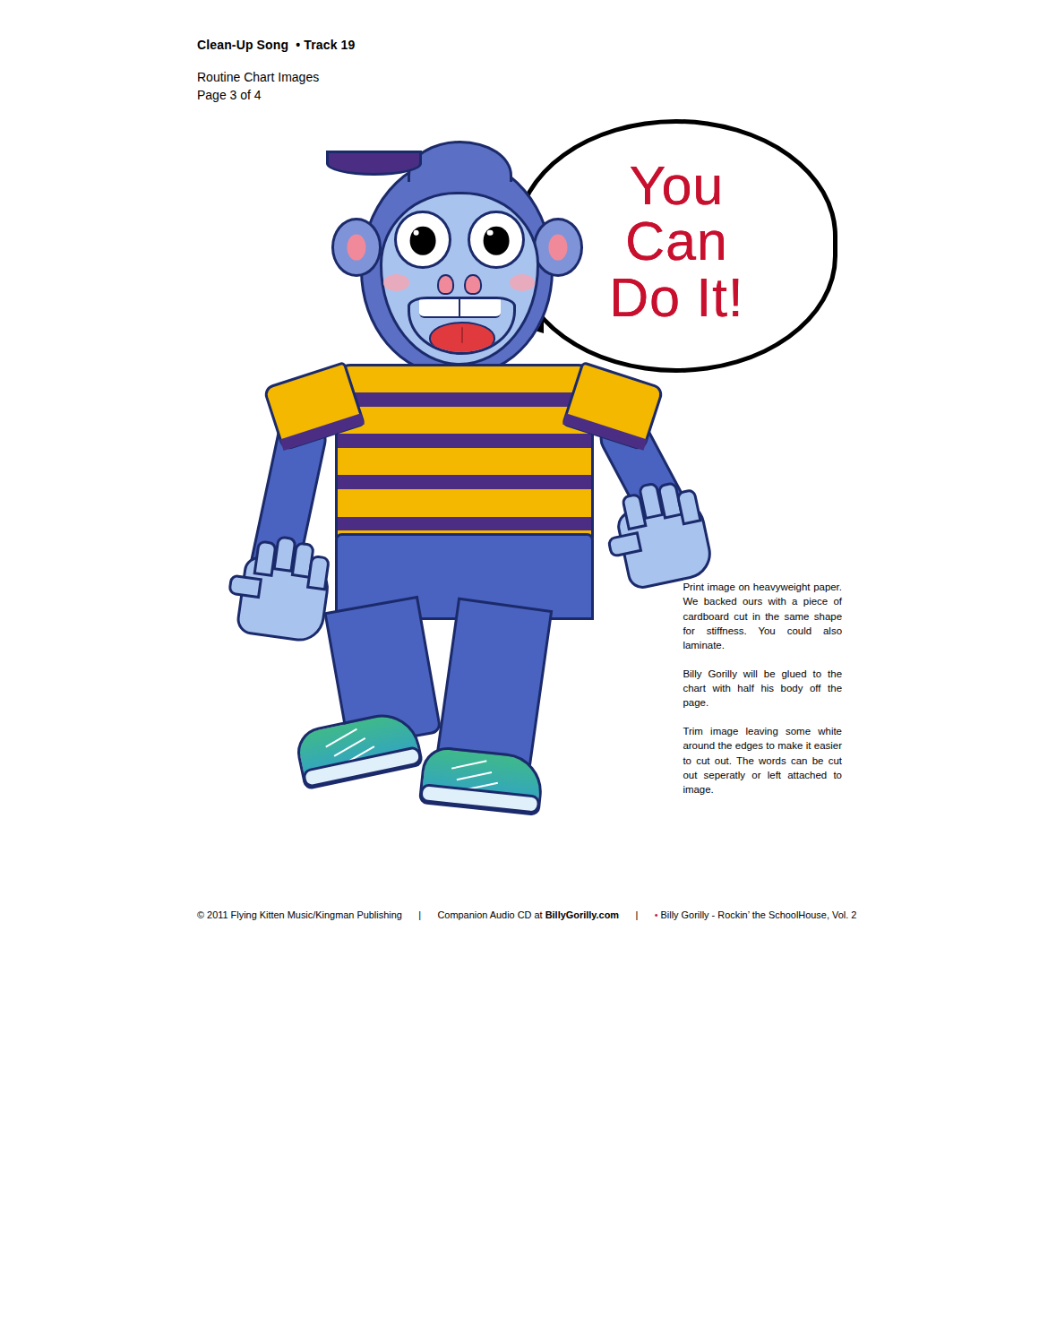Clean-Up Song • Track 19
Routine Chart Images
Page 3 of 4
You
Can
Do It!
Print image on heavyweight paper. We backed ours with a piece of cardboard cut in the same shape for stiffness. You could also laminate.
Billy Gorilly will be glued to the chart with half his body off the page.
Trim image leaving some white around the edges to make it easier to cut out. The words can be cut out seperatly or left attached to image.
© 2011 Flying Kitten Music/Kingman Publishing | Companion Audio CD at BillyGorilly.com | • Billy Gorilly - Rockin’ the SchoolHouse, Vol. 2